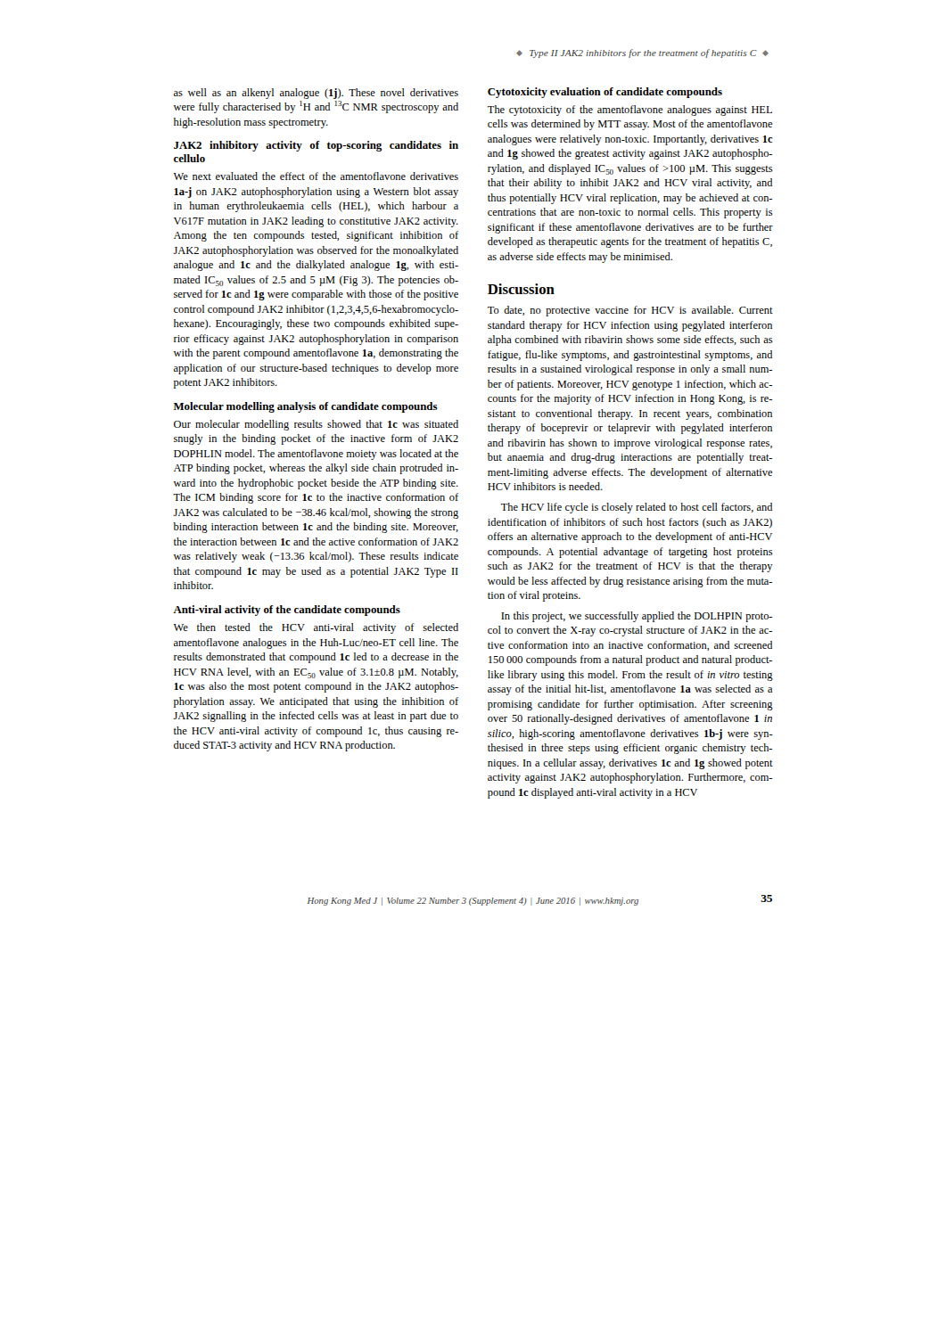◆ Type II JAK2 inhibitors for the treatment of hepatitis C ◆
as well as an alkenyl analogue (1j). These novel derivatives were fully characterised by 1H and 13C NMR spectroscopy and high-resolution mass spectrometry.
JAK2 inhibitory activity of top-scoring candidates in cellulo
We next evaluated the effect of the amentoflavone derivatives 1a-j on JAK2 autophosphorylation using a Western blot assay in human erythroleukaemia cells (HEL), which harbour a V617F mutation in JAK2 leading to constitutive JAK2 activity. Among the ten compounds tested, significant inhibition of JAK2 autophosphorylation was observed for the monoalkylated analogue and 1c and the dialkylated analogue 1g, with estimated IC50 values of 2.5 and 5 µM (Fig 3). The potencies observed for 1c and 1g were comparable with those of the positive control compound JAK2 inhibitor (1,2,3,4,5,6-hexabromocyclohexane). Encouragingly, these two compounds exhibited superior efficacy against JAK2 autophosphorylation in comparison with the parent compound amentoflavone 1a, demonstrating the application of our structure-based techniques to develop more potent JAK2 inhibitors.
Molecular modelling analysis of candidate compounds
Our molecular modelling results showed that 1c was situated snugly in the binding pocket of the inactive form of JAK2 DOPHLIN model. The amentoflavone moiety was located at the ATP binding pocket, whereas the alkyl side chain protruded inward into the hydrophobic pocket beside the ATP binding site. The ICM binding score for 1c to the inactive conformation of JAK2 was calculated to be −38.46 kcal/mol, showing the strong binding interaction between 1c and the binding site. Moreover, the interaction between 1c and the active conformation of JAK2 was relatively weak (−13.36 kcal/mol). These results indicate that compound 1c may be used as a potential JAK2 Type II inhibitor.
Anti-viral activity of the candidate compounds
We then tested the HCV anti-viral activity of selected amentoflavone analogues in the Huh-Luc/neo-ET cell line. The results demonstrated that compound 1c led to a decrease in the HCV RNA level, with an EC50 value of 3.1±0.8 µM. Notably, 1c was also the most potent compound in the JAK2 autophosphorylation assay. We anticipated that using the inhibition of JAK2 signalling in the infected cells was at least in part due to the HCV anti-viral activity of compound 1c, thus causing reduced STAT-3 activity and HCV RNA production.
Cytotoxicity evaluation of candidate compounds
The cytotoxicity of the amentoflavone analogues against HEL cells was determined by MTT assay. Most of the amentoflavone analogues were relatively non-toxic. Importantly, derivatives 1c and 1g showed the greatest activity against JAK2 autophosphorylation, and displayed IC50 values of >100 µM. This suggests that their ability to inhibit JAK2 and HCV viral activity, and thus potentially HCV viral replication, may be achieved at concentrations that are non-toxic to normal cells. This property is significant if these amentoflavone derivatives are to be further developed as therapeutic agents for the treatment of hepatitis C, as adverse side effects may be minimised.
Discussion
To date, no protective vaccine for HCV is available. Current standard therapy for HCV infection using pegylated interferon alpha combined with ribavirin shows some side effects, such as fatigue, flu-like symptoms, and gastrointestinal symptoms, and results in a sustained virological response in only a small number of patients. Moreover, HCV genotype 1 infection, which accounts for the majority of HCV infection in Hong Kong, is resistant to conventional therapy. In recent years, combination therapy of boceprevir or telaprevir with pegylated interferon and ribavirin has shown to improve virological response rates, but anaemia and drug-drug interactions are potentially treatment-limiting adverse effects. The development of alternative HCV inhibitors is needed.
The HCV life cycle is closely related to host cell factors, and identification of inhibitors of such host factors (such as JAK2) offers an alternative approach to the development of anti-HCV compounds. A potential advantage of targeting host proteins such as JAK2 for the treatment of HCV is that the therapy would be less affected by drug resistance arising from the mutation of viral proteins.
In this project, we successfully applied the DOLHPIN protocol to convert the X-ray co-crystal structure of JAK2 in the active conformation into an inactive conformation, and screened 150 000 compounds from a natural product and natural product-like library using this model. From the result of in vitro testing assay of the initial hit-list, amentoflavone 1a was selected as a promising candidate for further optimisation. After screening over 50 rationally-designed derivatives of amentoflavone 1 in silico, high-scoring amentoflavone derivatives 1b-j were synthesised in three steps using efficient organic chemistry techniques. In a cellular assay, derivatives 1c and 1g showed potent activity against JAK2 autophosphorylation. Furthermore, compound 1c displayed anti-viral activity in a HCV
Hong Kong Med J|Volume 22 Number 3 (Supplement 4)|June 2016|www.hkmj.org
35